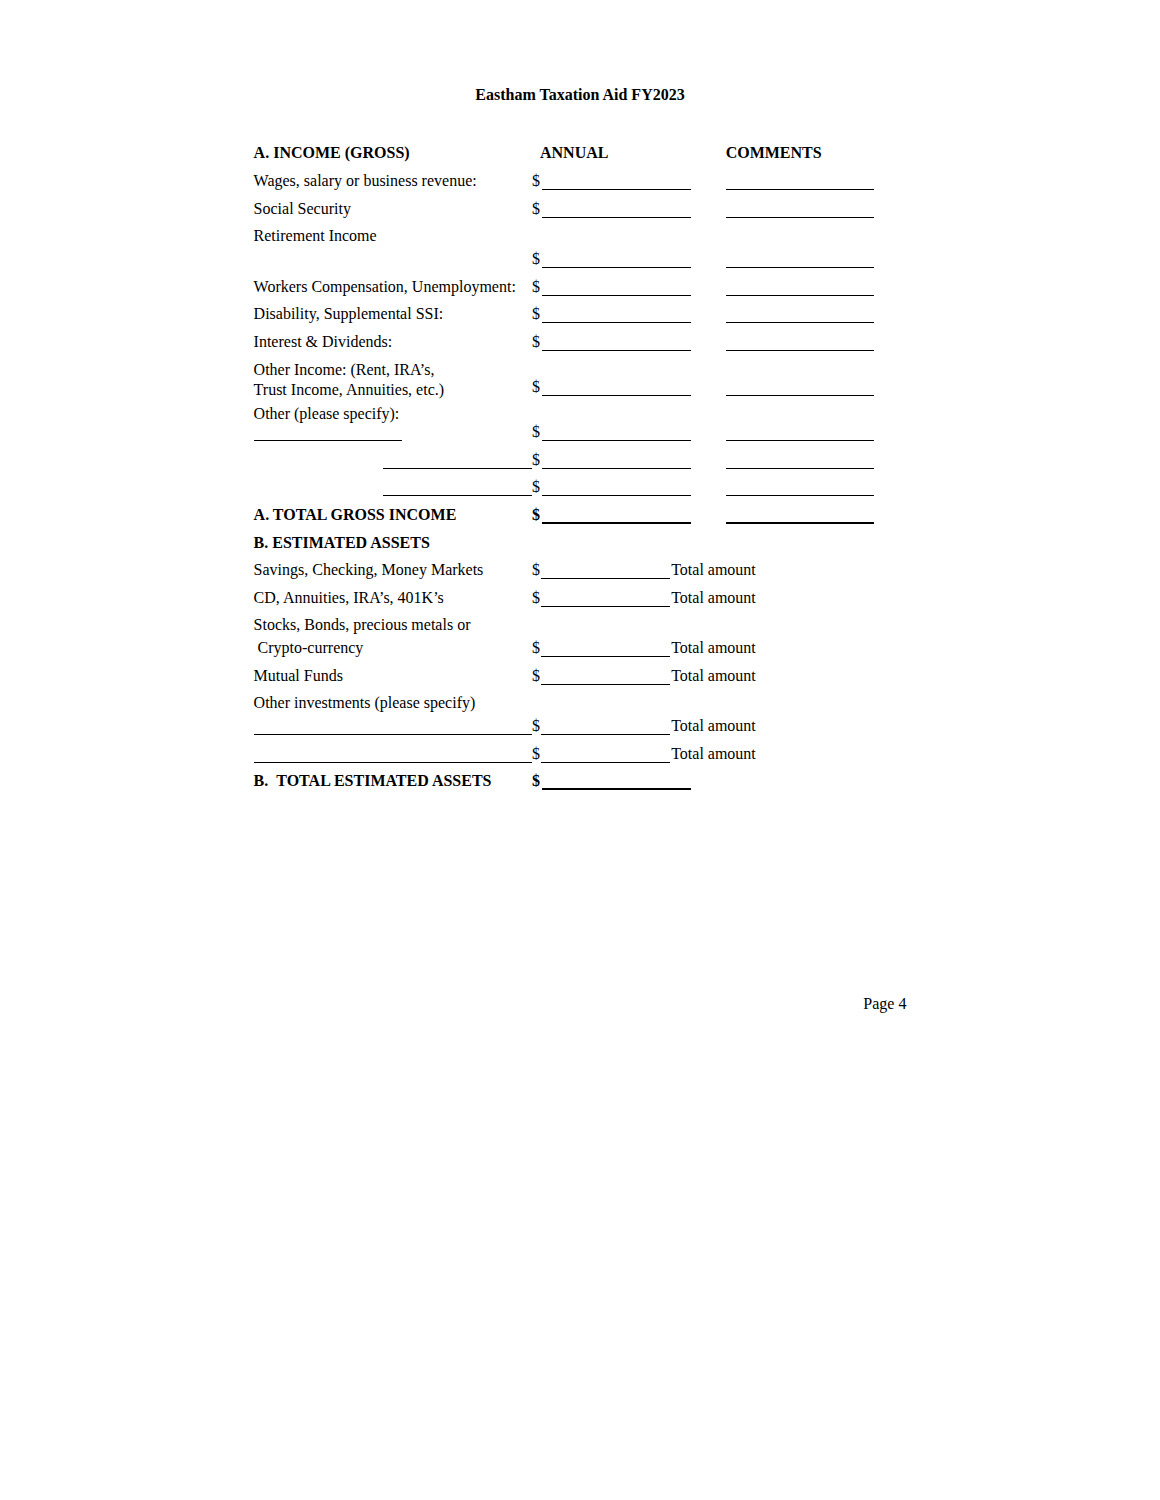Eastham Taxation Aid FY2023
| A. INCOME (GROSS) | ANNUAL | COMMENTS |
| Wages, salary or business revenue: | $ | |
| Social Security | $ | |
| Retirement Income | | |
| | $ | |
| Workers Compensation, Unemployment: | $ | |
| Disability, Supplemental SSI: | $ | |
| Interest & Dividends: | $ | |
| Other Income: (Rent, IRA’s, Trust Income, Annuities, etc.) | $ | |
| Other (please specify): | $ | |
| | $ | |
| | $ | |
| A. TOTAL GROSS INCOME | $ | |
| B. ESTIMATED ASSETS |
| Savings, Checking, Money Markets | $ Total amount |
| CD, Annuities, IRA’s, 401K’s | $ Total amount |
| Stocks, Bonds, precious metals or | |
| Crypto-currency | $ Total amount |
| Mutual Funds | $ Total amount |
| Other investments (please specify) | |
| | $ Total amount |
| | $ Total amount |
| B. TOTAL ESTIMATED ASSETS | $ | |
Page 4